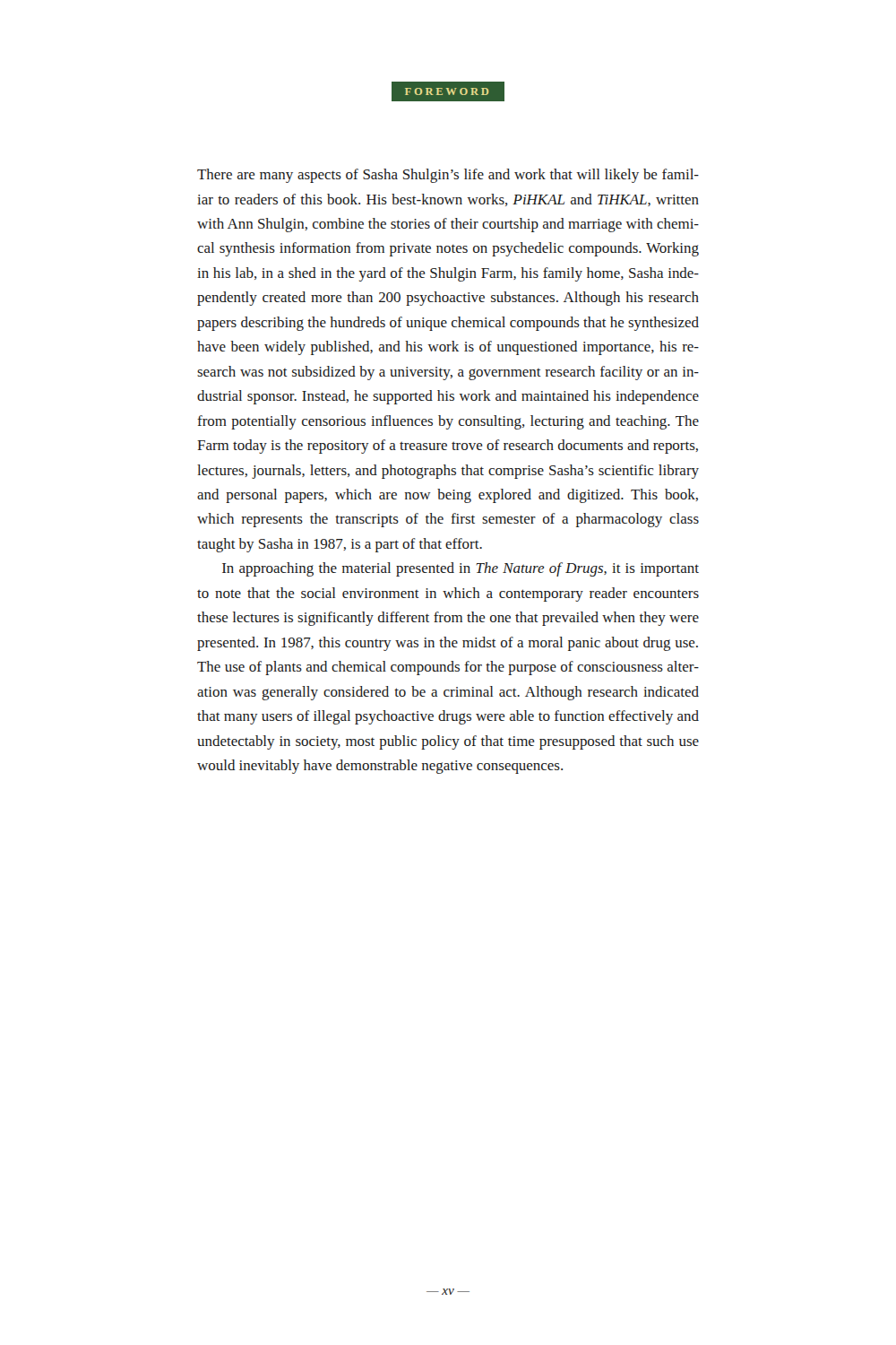Foreword
There are many aspects of Sasha Shulgin’s life and work that will likely be familiar to readers of this book. His best-known works, PiHKAL and TiHKAL, written with Ann Shulgin, combine the stories of their courtship and marriage with chemical synthesis information from private notes on psychedelic compounds. Working in his lab, in a shed in the yard of the Shulgin Farm, his family home, Sasha independently created more than 200 psychoactive substances. Although his research papers describing the hundreds of unique chemical compounds that he synthesized have been widely published, and his work is of unquestioned importance, his research was not subsidized by a university, a government research facility or an industrial sponsor. Instead, he supported his work and maintained his independence from potentially censorious influences by consulting, lecturing and teaching. The Farm today is the repository of a treasure trove of research documents and reports, lectures, journals, letters, and photographs that comprise Sasha’s scientific library and personal papers, which are now being explored and digitized. This book, which represents the transcripts of the first semester of a pharmacology class taught by Sasha in 1987, is a part of that effort.
In approaching the material presented in The Nature of Drugs, it is important to note that the social environment in which a contemporary reader encounters these lectures is significantly different from the one that prevailed when they were presented. In 1987, this country was in the midst of a moral panic about drug use. The use of plants and chemical compounds for the purpose of consciousness alteration was generally considered to be a criminal act. Although research indicated that many users of illegal psychoactive drugs were able to function effectively and undetectably in society, most public policy of that time presupposed that such use would inevitably have demonstrable negative consequences.
— xv —